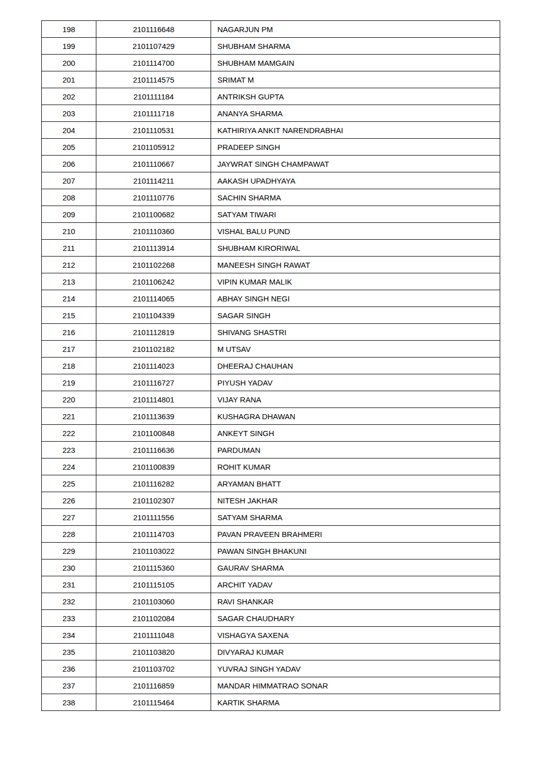| 198 | 2101116648 | NAGARJUN PM |
| 199 | 2101107429 | SHUBHAM SHARMA |
| 200 | 2101114700 | SHUBHAM MAMGAIN |
| 201 | 2101114575 | SRIMAT M |
| 202 | 2101111184 | ANTRIKSH GUPTA |
| 203 | 2101111718 | ANANYA SHARMA |
| 204 | 2101110531 | KATHIRIYA ANKIT NARENDRABHAI |
| 205 | 2101105912 | PRADEEP SINGH |
| 206 | 2101110667 | JAYWRAT SINGH CHAMPAWAT |
| 207 | 2101114211 | AAKASH UPADHYAYA |
| 208 | 2101110776 | SACHIN SHARMA |
| 209 | 2101100682 | SATYAM TIWARI |
| 210 | 2101110360 | VISHAL BALU PUND |
| 211 | 2101113914 | SHUBHAM KIRORIWAL |
| 212 | 2101102268 | MANEESH SINGH RAWAT |
| 213 | 2101106242 | VIPIN KUMAR MALIK |
| 214 | 2101114065 | ABHAY SINGH NEGI |
| 215 | 2101104339 | SAGAR SINGH |
| 216 | 2101112819 | SHIVANG SHASTRI |
| 217 | 2101102182 | M UTSAV |
| 218 | 2101114023 | DHEERAJ CHAUHAN |
| 219 | 2101116727 | PIYUSH YADAV |
| 220 | 2101114801 | VIJAY RANA |
| 221 | 2101113639 | KUSHAGRA DHAWAN |
| 222 | 2101100848 | ANKEYT SINGH |
| 223 | 2101116636 | PARDUMAN |
| 224 | 2101100839 | ROHIT KUMAR |
| 225 | 2101116282 | ARYAMAN BHATT |
| 226 | 2101102307 | NITESH JAKHAR |
| 227 | 2101111556 | SATYAM SHARMA |
| 228 | 2101114703 | PAVAN PRAVEEN BRAHMERI |
| 229 | 2101103022 | PAWAN SINGH BHAKUNI |
| 230 | 2101115360 | GAURAV SHARMA |
| 231 | 2101115105 | ARCHIT YADAV |
| 232 | 2101103060 | RAVI SHANKAR |
| 233 | 2101102084 | SAGAR CHAUDHARY |
| 234 | 2101111048 | VISHAGYA SAXENA |
| 235 | 2101103820 | DIVYARAJ KUMAR |
| 236 | 2101103702 | YUVRAJ SINGH YADAV |
| 237 | 2101116859 | MANDAR HIMMATRAO SONAR |
| 238 | 2101115464 | KARTIK SHARMA |